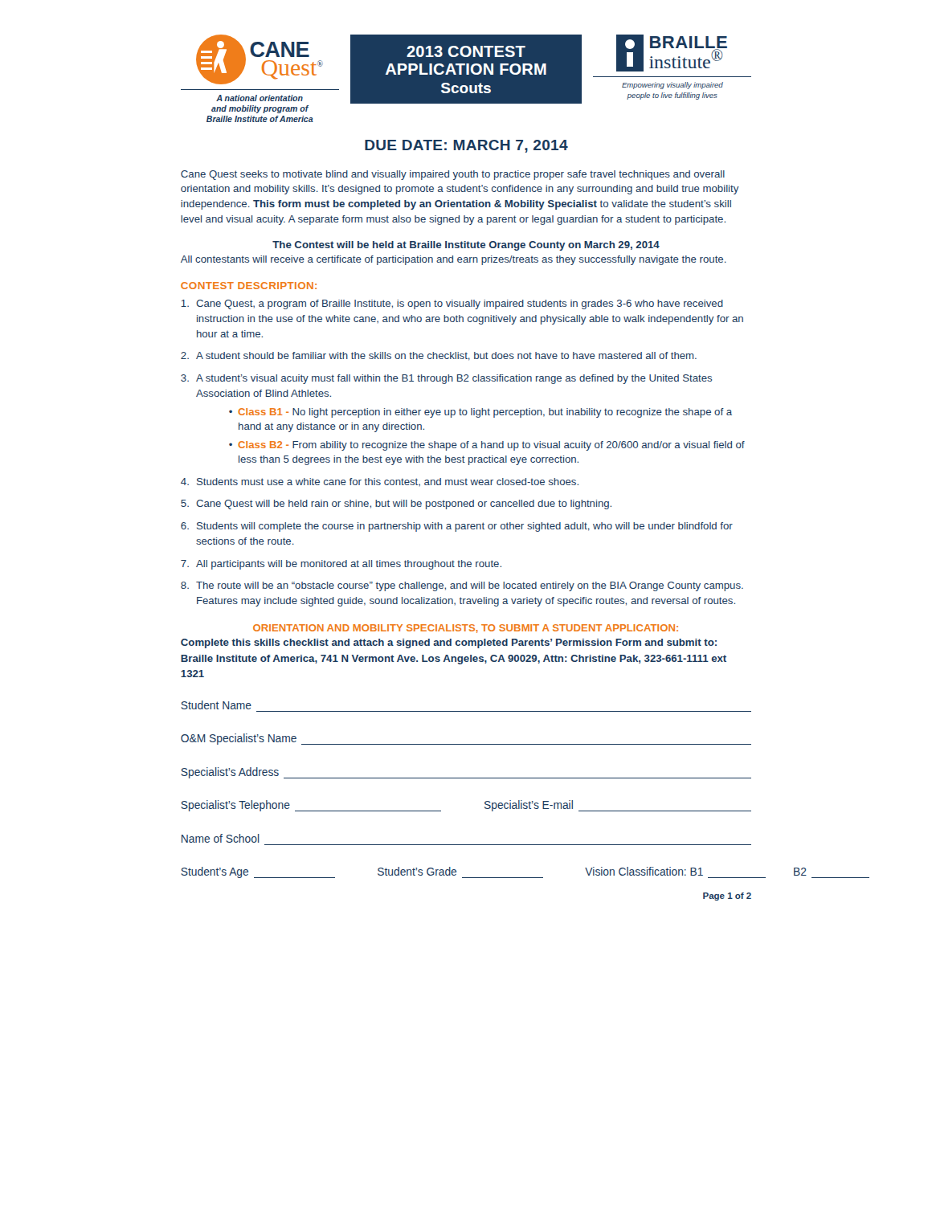CANE Quest®
A national orientation
and mobility program of
Braille Institute of America
2013 CONTEST APPLICATION FORM
Scouts
BRAILLE institute®
Empowering visually impaired
people to live fulfilling lives
DUE DATE: MARCH 7, 2014
Cane Quest seeks to motivate blind and visually impaired youth to practice proper safe travel techniques and overall orientation and mobility skills. It’s designed to promote a student’s confidence in any surrounding and build true mobility independence. This form must be completed by an Orientation & Mobility Specialist to validate the student’s skill level and visual acuity. A separate form must also be signed by a parent or legal guardian for a student to participate.
The Contest will be held at Braille Institute Orange County on March 29, 2014
All contestants will receive a certificate of participation and earn prizes/treats as they successfully navigate the route.
CONTEST DESCRIPTION:
Cane Quest, a program of Braille Institute, is open to visually impaired students in grades 3-6 who have received instruction in the use of the white cane, and who are both cognitively and physically able to walk independently for an hour at a time.
A student should be familiar with the skills on the checklist, but does not have to have mastered all of them.
A student’s visual acuity must fall within the B1 through B2 classification range as defined by the United States Association of Blind Athletes.
Class B1 - No light perception in either eye up to light perception, but inability to recognize the shape of a hand at any distance or in any direction.
Class B2 - From ability to recognize the shape of a hand up to visual acuity of 20/600 and/or a visual field of less than 5 degrees in the best eye with the best practical eye correction.
Students must use a white cane for this contest, and must wear closed-toe shoes.
Cane Quest will be held rain or shine, but will be postponed or cancelled due to lightning.
Students will complete the course in partnership with a parent or other sighted adult, who will be under blindfold for sections of the route.
All participants will be monitored at all times throughout the route.
The route will be an “obstacle course” type challenge, and will be located entirely on the BIA Orange County campus. Features may include sighted guide, sound localization, traveling a variety of specific routes, and reversal of routes.
ORIENTATION AND MOBILITY SPECIALISTS, TO SUBMIT A STUDENT APPLICATION:
Complete this skills checklist and attach a signed and completed Parents’ Permission Form and submit to:
Braille Institute of America, 741 N Vermont Ave. Los Angeles, CA 90029, Attn: Christine Pak, 323-661-1111 ext 1321
Student Name
O&M Specialist’s Name
Specialist’s Address
Specialist’s Telephone Specialist’s E-mail
Name of School
Student’s Age Student’s Grade Vision Classification: B1 B2
Page 1 of 2